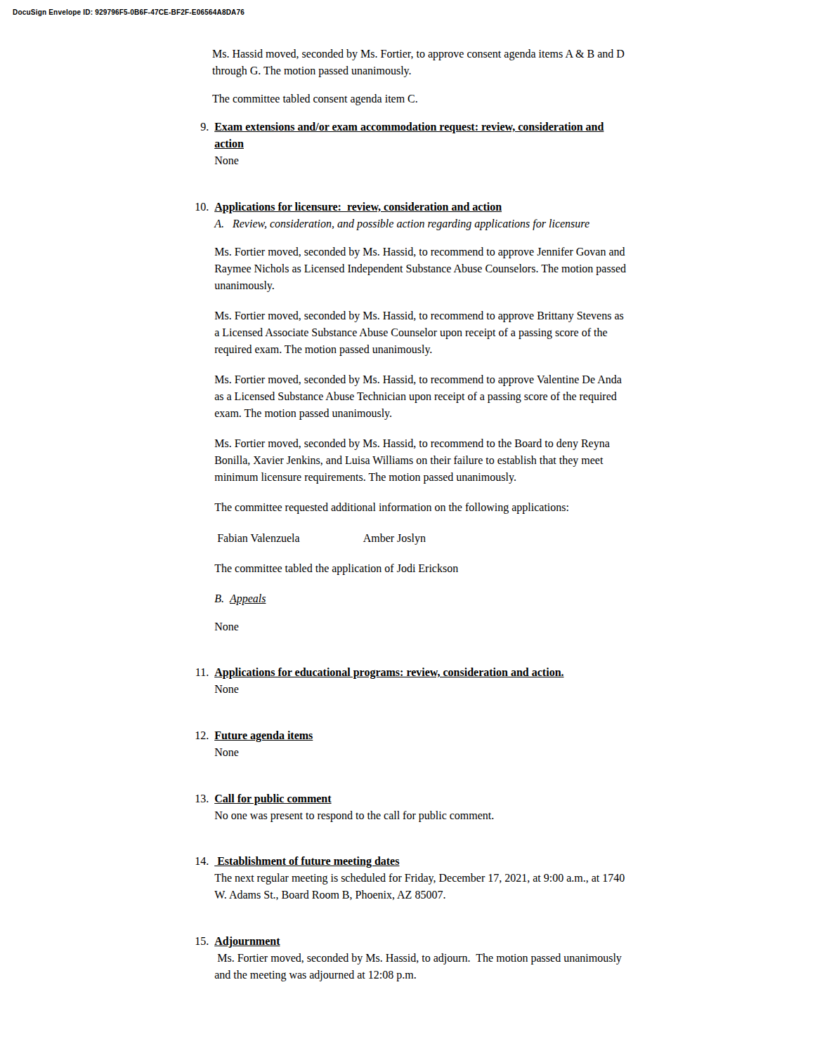DocuSign Envelope ID: 929796F5-0B6F-47CE-BF2F-E06564A8DA76
Ms. Hassid moved, seconded by Ms. Fortier, to approve consent agenda items A & B and D through G. The motion passed unanimously.
The committee tabled consent agenda item C.
9.
Exam extensions and/or exam accommodation request: review, consideration and action
None
10.
Applications for licensure: review, consideration and action
A. Review, consideration, and possible action regarding applications for licensure
Ms. Fortier moved, seconded by Ms. Hassid, to recommend to approve Jennifer Govan and Raymee Nichols as Licensed Independent Substance Abuse Counselors. The motion passed unanimously.
Ms. Fortier moved, seconded by Ms. Hassid, to recommend to approve Brittany Stevens as a Licensed Associate Substance Abuse Counselor upon receipt of a passing score of the required exam. The motion passed unanimously.
Ms. Fortier moved, seconded by Ms. Hassid, to recommend to approve Valentine De Anda as a Licensed Substance Abuse Technician upon receipt of a passing score of the required exam. The motion passed unanimously.
Ms. Fortier moved, seconded by Ms. Hassid, to recommend to the Board to deny Reyna Bonilla, Xavier Jenkins, and Luisa Williams on their failure to establish that they meet minimum licensure requirements. The motion passed unanimously.
The committee requested additional information on the following applications:
Fabian Valenzuela Amber Joslyn
The committee tabled the application of Jodi Erickson
B. Appeals
None
11.
Applications for educational programs: review, consideration and action.
None
12.
Future agenda items
None
13.
Call for public comment
No one was present to respond to the call for public comment.
14.
Establishment of future meeting dates
The next regular meeting is scheduled for Friday, December 17, 2021, at 9:00 a.m., at 1740 W. Adams St., Board Room B, Phoenix, AZ 85007.
15.
Adjournment
Ms. Fortier moved, seconded by Ms. Hassid, to adjourn. The motion passed unanimously and the meeting was adjourned at 12:08 p.m.